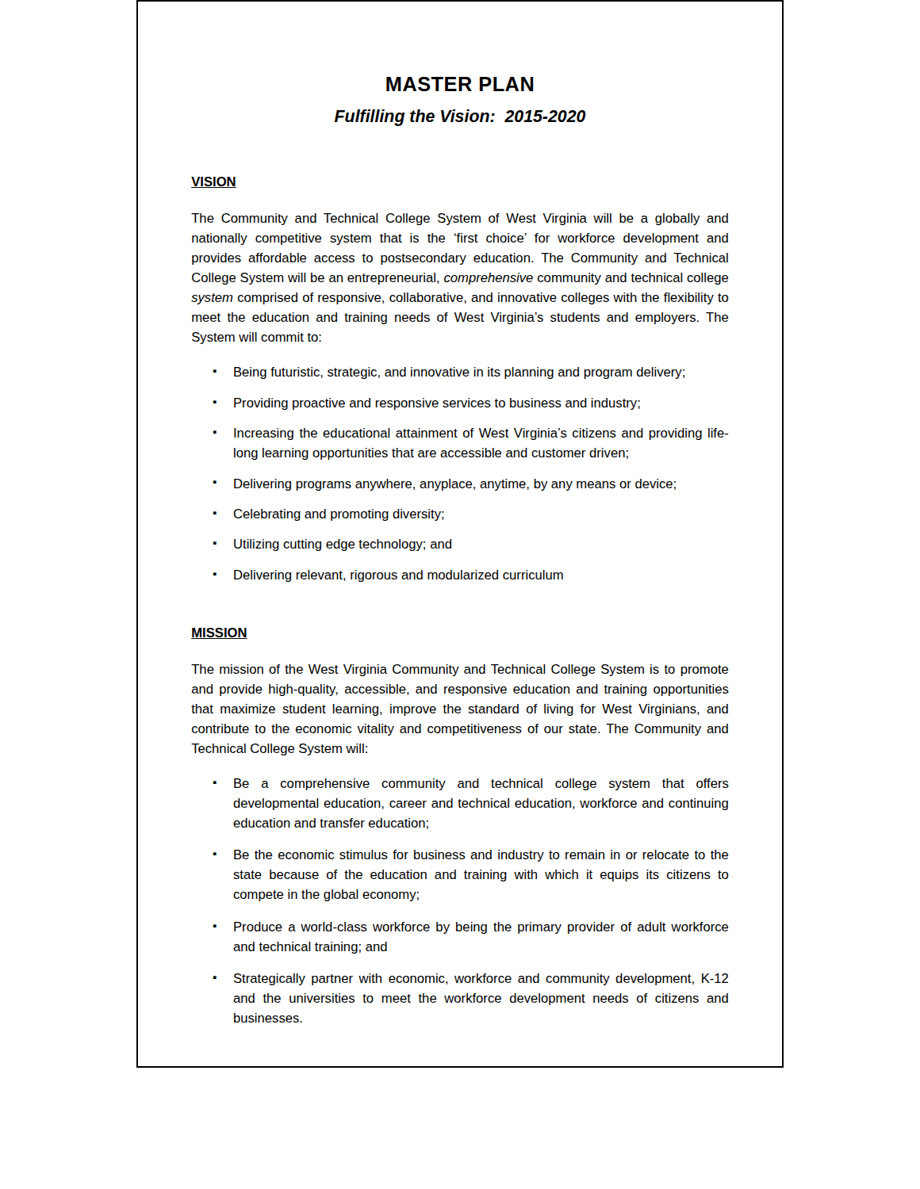MASTER PLAN
Fulfilling the Vision: 2015-2020
VISION
The Community and Technical College System of West Virginia will be a globally and nationally competitive system that is the ‘first choice’ for workforce development and provides affordable access to postsecondary education. The Community and Technical College System will be an entrepreneurial, comprehensive community and technical college system comprised of responsive, collaborative, and innovative colleges with the flexibility to meet the education and training needs of West Virginia’s students and employers. The System will commit to:
Being futuristic, strategic, and innovative in its planning and program delivery;
Providing proactive and responsive services to business and industry;
Increasing the educational attainment of West Virginia’s citizens and providing life-long learning opportunities that are accessible and customer driven;
Delivering programs anywhere, anyplace, anytime, by any means or device;
Celebrating and promoting diversity;
Utilizing cutting edge technology; and
Delivering relevant, rigorous and modularized curriculum
MISSION
The mission of the West Virginia Community and Technical College System is to promote and provide high-quality, accessible, and responsive education and training opportunities that maximize student learning, improve the standard of living for West Virginians, and contribute to the economic vitality and competitiveness of our state. The Community and Technical College System will:
Be a comprehensive community and technical college system that offers developmental education, career and technical education, workforce and continuing education and transfer education;
Be the economic stimulus for business and industry to remain in or relocate to the state because of the education and training with which it equips its citizens to compete in the global economy;
Produce a world-class workforce by being the primary provider of adult workforce and technical training; and
Strategically partner with economic, workforce and community development, K-12 and the universities to meet the workforce development needs of citizens and businesses.